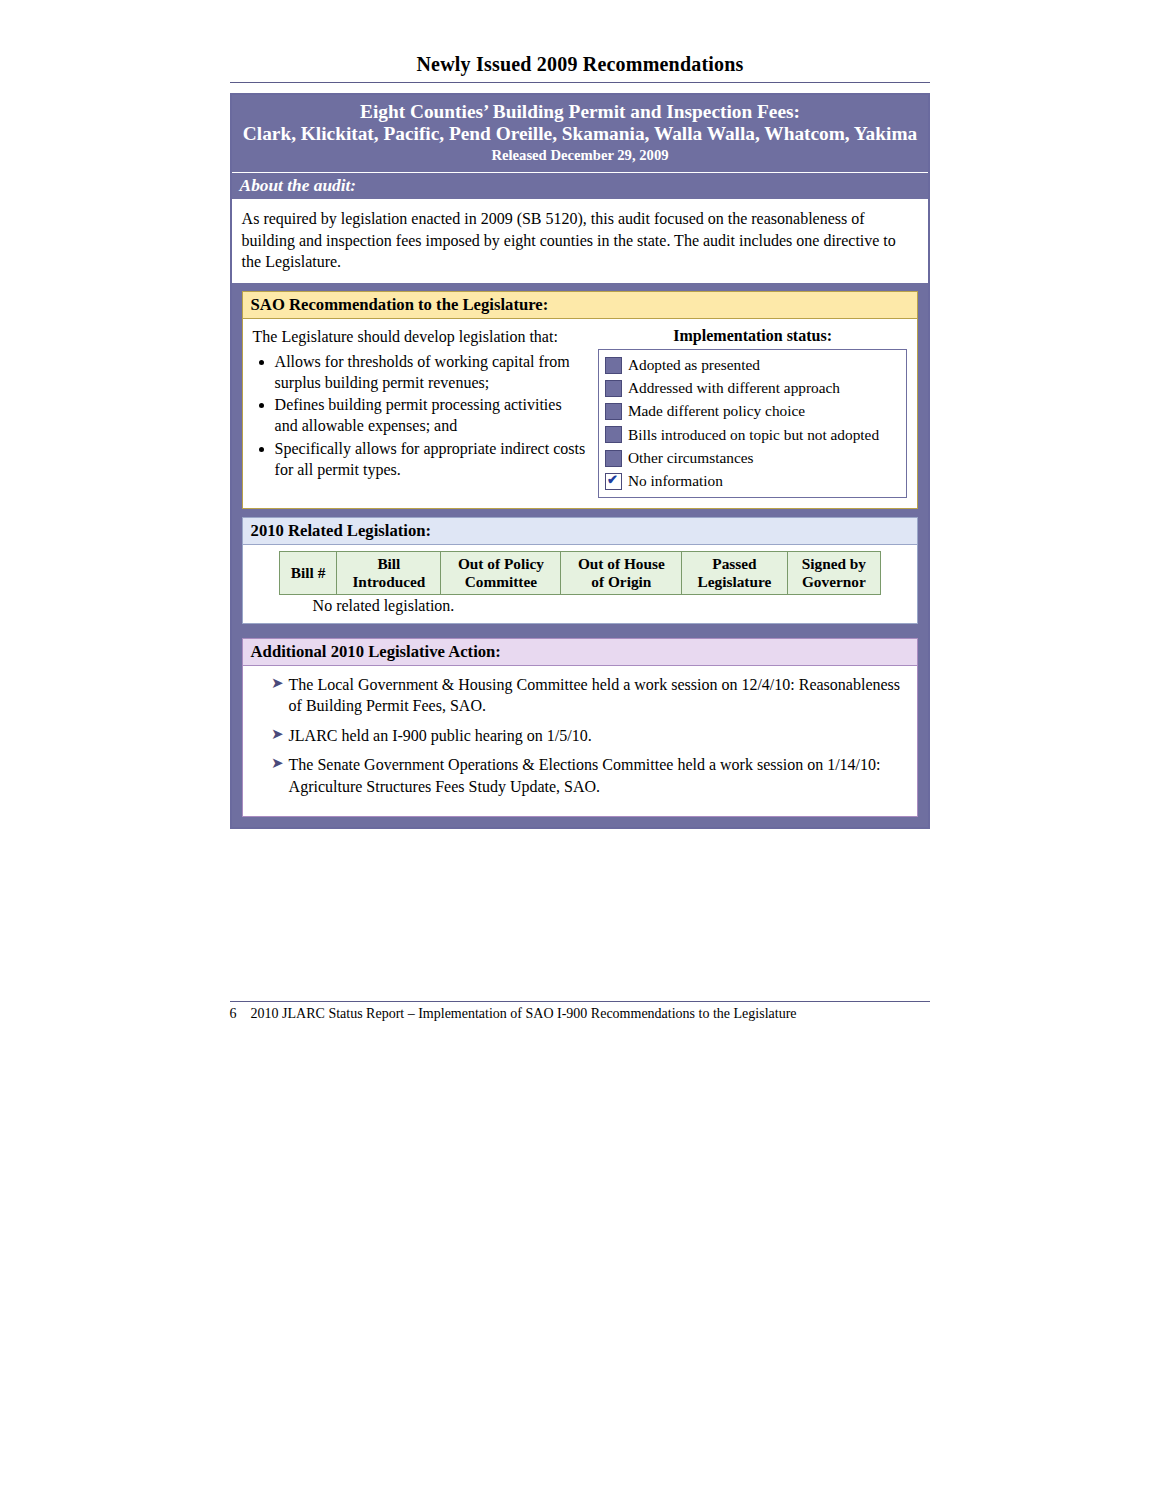Newly Issued 2009 Recommendations
Eight Counties’ Building Permit and Inspection Fees:
Clark, Klickitat, Pacific, Pend Oreille, Skamania, Walla Walla, Whatcom, Yakima
Released December 29, 2009
About the audit:
As required by legislation enacted in 2009 (SB 5120), this audit focused on the reasonableness of building and inspection fees imposed by eight counties in the state. The audit includes one directive to the Legislature.
SAO Recommendation to the Legislature:
The Legislature should develop legislation that:
Allows for thresholds of working capital from surplus building permit revenues;
Defines building permit processing activities and allowable expenses; and
Specifically allows for appropriate indirect costs for all permit types.
Implementation status:
Adopted as presented
Addressed with different approach
Made different policy choice
Bills introduced on topic but not adopted
Other circumstances
No information
2010 Related Legislation:
| Bill # | Bill Introduced | Out of Policy Committee | Out of House of Origin | Passed Legislature | Signed by Governor |
| --- | --- | --- | --- | --- | --- |
No related legislation.
Additional 2010 Legislative Action:
The Local Government & Housing Committee held a work session on 12/4/10: Reasonableness of Building Permit Fees, SAO.
JLARC held an I-900 public hearing on 1/5/10.
The Senate Government Operations & Elections Committee held a work session on 1/14/10: Agriculture Structures Fees Study Update, SAO.
6 2010 JLARC Status Report – Implementation of SAO I-900 Recommendations to the Legislature